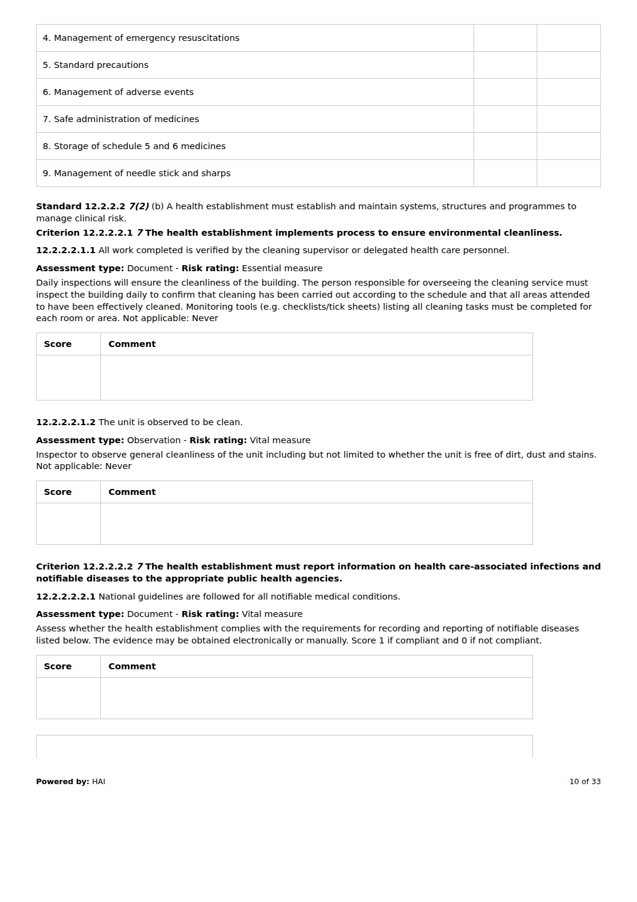| 4. Management of emergency resuscitations | | |
| 5. Standard precautions | | |
| 6. Management of adverse events | | |
| 7. Safe administration of medicines | | |
| 8. Storage of schedule 5 and 6 medicines | | |
| 9. Management of needle stick and sharps | | |
Standard 12.2.2.2 7(2) (b) A health establishment must establish and maintain systems, structures and programmes to manage clinical risk.
Criterion 12.2.2.2.1 7 The health establishment implements process to ensure environmental cleanliness.
12.2.2.2.1.1 All work completed is verified by the cleaning supervisor or delegated health care personnel.
Assessment type: Document - Risk rating: Essential measure
Daily inspections will ensure the cleanliness of the building. The person responsible for overseeing the cleaning service must inspect the building daily to confirm that cleaning has been carried out according to the schedule and that all areas attended to have been effectively cleaned. Monitoring tools (e.g. checklists/tick sheets) listing all cleaning tasks must be completed for each room or area. Not applicable: Never
| Score | Comment |
| --- | --- |
12.2.2.2.1.2 The unit is observed to be clean.
Assessment type: Observation - Risk rating: Vital measure
Inspector to observe general cleanliness of the unit including but not limited to whether the unit is free of dirt, dust and stains. Not applicable: Never
| Score | Comment |
| --- | --- |
Criterion 12.2.2.2.2 7 The health establishment must report information on health care-associated infections and notifiable diseases to the appropriate public health agencies.
12.2.2.2.2.1 National guidelines are followed for all notifiable medical conditions.
Assessment type: Document - Risk rating: Vital measure
Assess whether the health establishment complies with the requirements for recording and reporting of notifiable diseases listed below. The evidence may be obtained electronically or manually. Score 1 if compliant and 0 if not compliant.
| Score | Comment |
| --- | --- |
Powered by: HAI
10 of 33